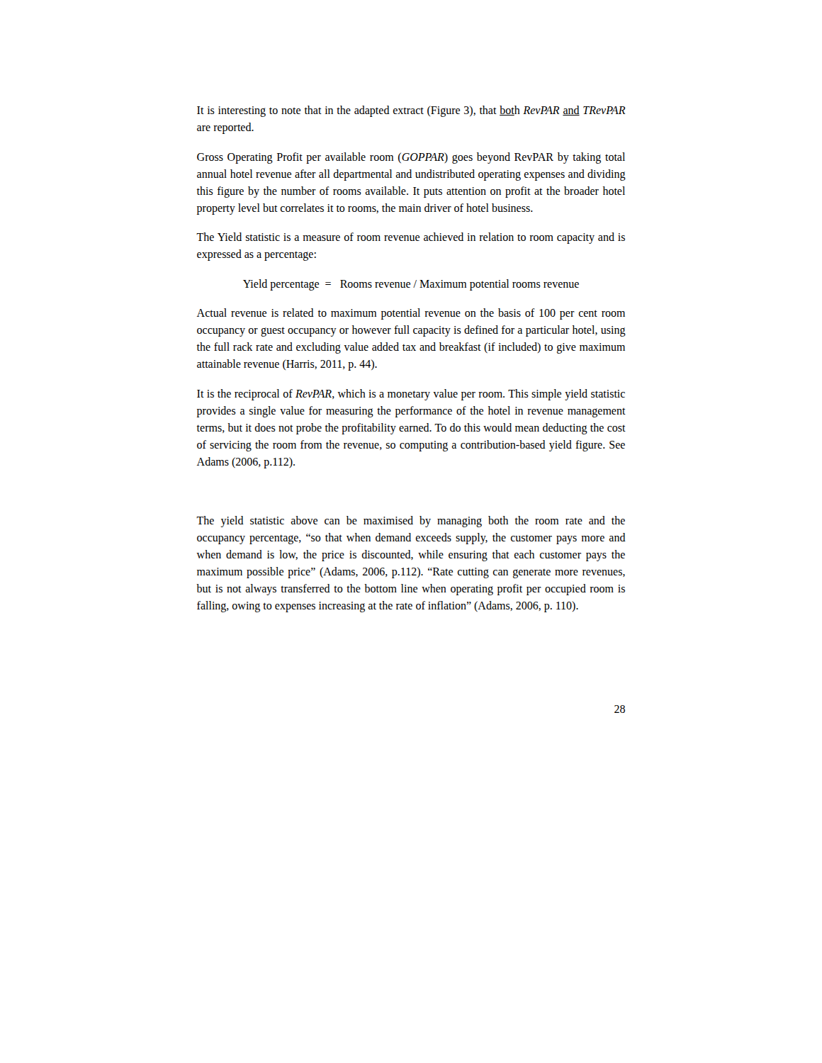It is interesting to note that in the adapted extract (Figure 3), that both RevPAR and TRevPAR are reported.
Gross Operating Profit per available room (GOPPAR) goes beyond RevPAR by taking total annual hotel revenue after all departmental and undistributed operating expenses and dividing this figure by the number of rooms available. It puts attention on profit at the broader hotel property level but correlates it to rooms, the main driver of hotel business.
The Yield statistic is a measure of room revenue achieved in relation to room capacity and is expressed as a percentage:
Yield percentage = Rooms revenue / Maximum potential rooms revenue
Actual revenue is related to maximum potential revenue on the basis of 100 per cent room occupancy or guest occupancy or however full capacity is defined for a particular hotel, using the full rack rate and excluding value added tax and breakfast (if included) to give maximum attainable revenue (Harris, 2011, p. 44).
It is the reciprocal of RevPAR, which is a monetary value per room. This simple yield statistic provides a single value for measuring the performance of the hotel in revenue management terms, but it does not probe the profitability earned. To do this would mean deducting the cost of servicing the room from the revenue, so computing a contribution-based yield figure. See Adams (2006, p.112).
The yield statistic above can be maximised by managing both the room rate and the occupancy percentage, “so that when demand exceeds supply, the customer pays more and when demand is low, the price is discounted, while ensuring that each customer pays the maximum possible price” (Adams, 2006, p.112). “Rate cutting can generate more revenues, but is not always transferred to the bottom line when operating profit per occupied room is falling, owing to expenses increasing at the rate of inflation” (Adams, 2006, p. 110).
28